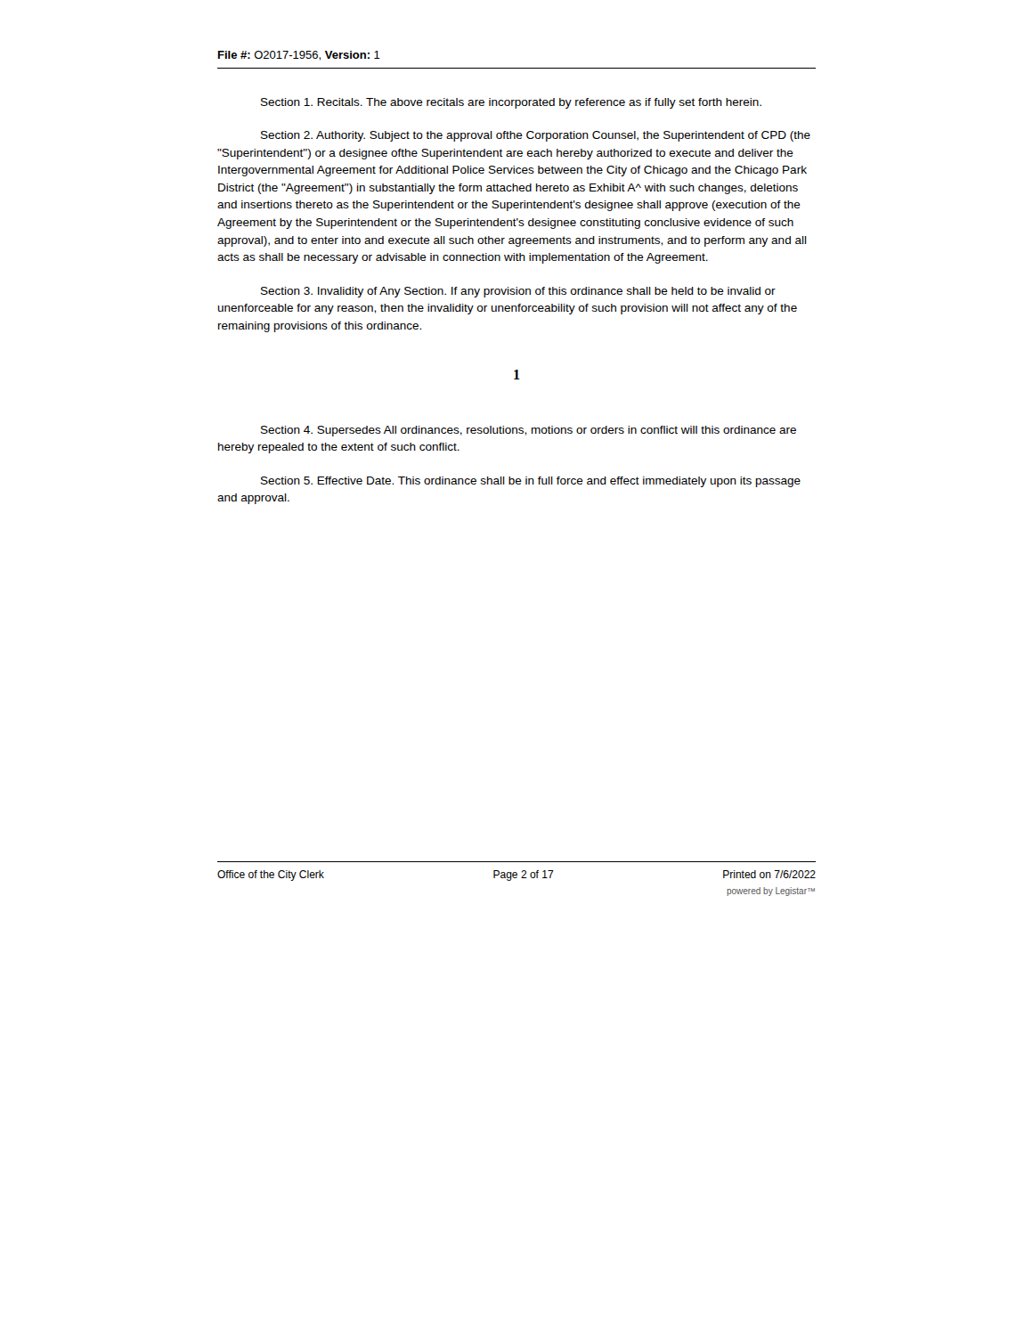File #: O2017-1956, Version: 1
Section 1. Recitals. The above recitals are incorporated by reference as if fully set forth herein.
Section 2. Authority. Subject to the approval ofthe Corporation Counsel, the Superintendent of CPD (the "Superintendent") or a designee ofthe Superintendent are each hereby authorized to execute and deliver the Intergovernmental Agreement for Additional Police Services between the City of Chicago and the Chicago Park District (the "Agreement") in substantially the form attached hereto as Exhibit A^ with such changes, deletions and insertions thereto as the Superintendent or the Superintendent's designee shall approve (execution of the Agreement by the Superintendent or the Superintendent's designee constituting conclusive evidence of such approval), and to enter into and execute all such other agreements and instruments, and to perform any and all acts as shall be necessary or advisable in connection with implementation of the Agreement.
Section 3. Invalidity of Any Section. If any provision of this ordinance shall be held to be invalid or unenforceable for any reason, then the invalidity or unenforceability of such provision will not affect any of the remaining provisions of this ordinance.
1
Section 4. Supersedes All ordinances, resolutions, motions or orders in conflict will this ordinance are hereby repealed to the extent of such conflict.
Section 5. Effective Date. This ordinance shall be in full force and effect immediately upon its passage and approval.
Office of the City Clerk
Page 2 of 17
Printed on 7/6/2022 powered by Legistar™